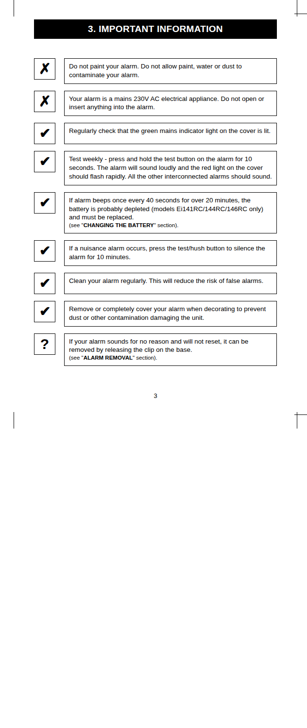3. IMPORTANT INFORMATION
| ✗ | Do not paint your alarm. Do not allow paint, water or dust to contaminate your alarm. |
| ✗ | Your alarm is a mains 230V AC electrical appliance. Do not open or insert anything into the alarm. |
| ✔ | Regularly check that the green mains indicator light on the cover is lit. |
| ✔ | Test weekly - press and hold the test button on the alarm for 10 seconds. The alarm will sound loudly and the red light on the cover should flash rapidly. All the other interconnected alarms should sound. |
| ✔ | If alarm beeps once every 40 seconds for over 20 minutes, the battery is probably depleted (models Ei141RC/144RC/146RC only) and must be replaced. (see " CHANGING THE BATTERY " section). |
| ✔ | If a nuisance alarm occurs, press the test/hush button to silence the alarm for 10 minutes. |
| ✔ | Clean your alarm regularly. This will reduce the risk of false alarms. |
| ✔ | Remove or completely cover your alarm when decorating to prevent dust or other contamination damaging the unit. |
| ? | If your alarm sounds for no reason and will not reset, it can be removed by releasing the clip on the base. (see " ALARM REMOVAL " section). |
3